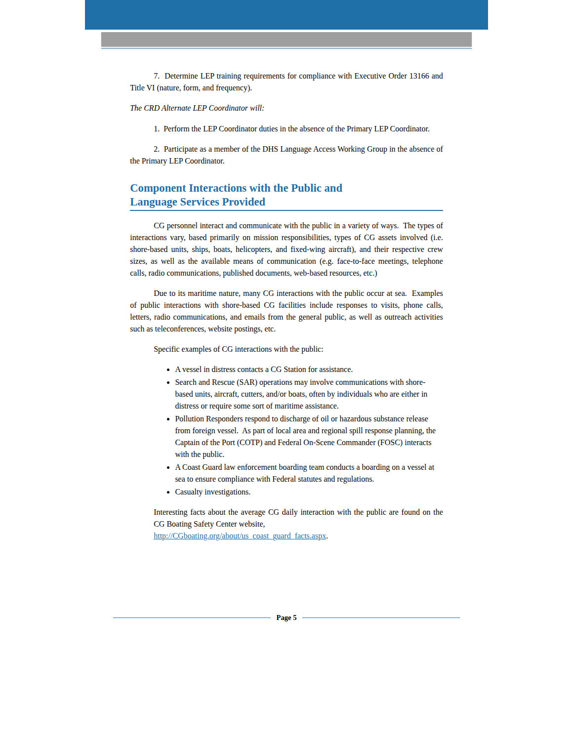7. Determine LEP training requirements for compliance with Executive Order 13166 and Title VI (nature, form, and frequency).
The CRD Alternate LEP Coordinator will:
1. Perform the LEP Coordinator duties in the absence of the Primary LEP Coordinator.
2. Participate as a member of the DHS Language Access Working Group in the absence of the Primary LEP Coordinator.
Component Interactions with the Public and Language Services Provided
CG personnel interact and communicate with the public in a variety of ways. The types of interactions vary, based primarily on mission responsibilities, types of CG assets involved (i.e. shore-based units, ships, boats, helicopters, and fixed-wing aircraft), and their respective crew sizes, as well as the available means of communication (e.g. face-to-face meetings, telephone calls, radio communications, published documents, web-based resources, etc.)
Due to its maritime nature, many CG interactions with the public occur at sea. Examples of public interactions with shore-based CG facilities include responses to visits, phone calls, letters, radio communications, and emails from the general public, as well as outreach activities such as teleconferences, website postings, etc.
Specific examples of CG interactions with the public:
A vessel in distress contacts a CG Station for assistance.
Search and Rescue (SAR) operations may involve communications with shore-based units, aircraft, cutters, and/or boats, often by individuals who are either in distress or require some sort of maritime assistance.
Pollution Responders respond to discharge of oil or hazardous substance release from foreign vessel. As part of local area and regional spill response planning, the Captain of the Port (COTP) and Federal On-Scene Commander (FOSC) interacts with the public.
A Coast Guard law enforcement boarding team conducts a boarding on a vessel at sea to ensure compliance with Federal statutes and regulations.
Casualty investigations.
Interesting facts about the average CG daily interaction with the public are found on the CG Boating Safety Center website,
http://CGboating.org/about/us_coast_guard_facts.aspx.
Page 5